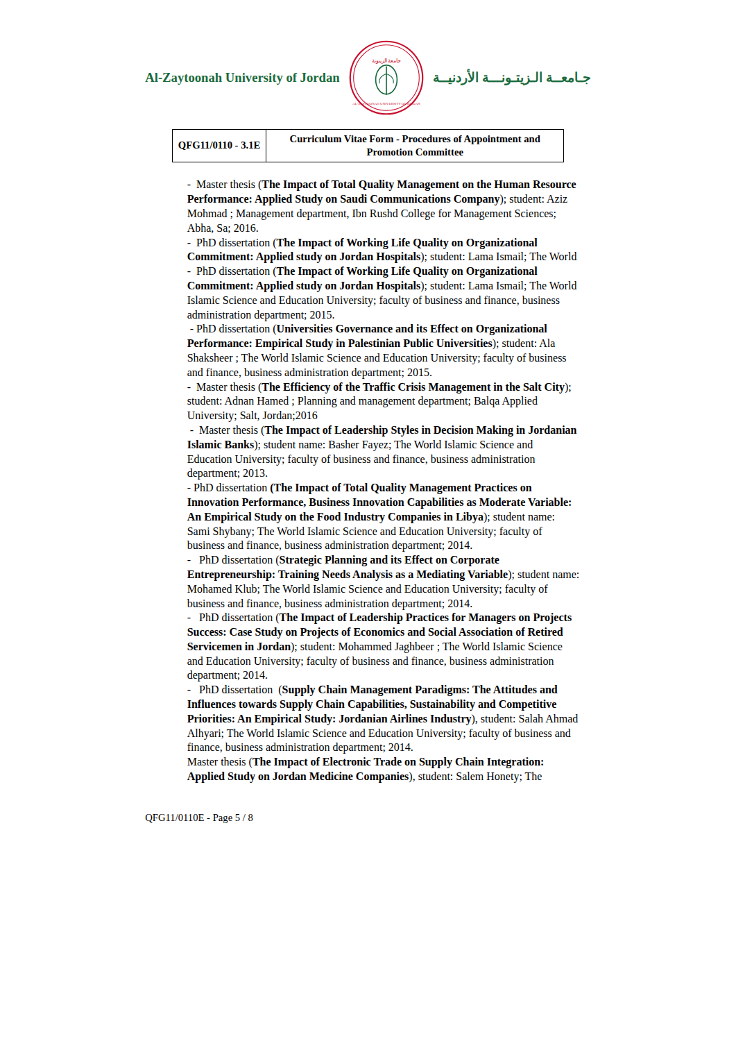Al-Zaytoonah University of Jordan
جـامعــة الـزيتـونـــة الأردنيــة
| QFG11/0110 - 3.1E | Curriculum Vitae Form - Procedures of Appointment and Promotion Committee |
- Master thesis (The Impact of Total Quality Management on the Human Resource Performance: Applied Study on Saudi Communications Company); student: Aziz Mohmad ; Management department, Ibn Rushd College for Management Sciences; Abha, Sa; 2016.
- PhD dissertation (The Impact of Working Life Quality on Organizational Commitment: Applied study on Jordan Hospitals); student: Lama Ismail; The World - PhD dissertation (The Impact of Working Life Quality on Organizational Commitment: Applied study on Jordan Hospitals); student: Lama Ismail; The World Islamic Science and Education University; faculty of business and finance, business administration department; 2015.
- PhD dissertation (Universities Governance and its Effect on Organizational Performance: Empirical Study in Palestinian Public Universities); student: Ala Shaksheer ; The World Islamic Science and Education University; faculty of business and finance, business administration department; 2015.
- Master thesis (The Efficiency of the Traffic Crisis Management in the Salt City); student: Adnan Hamed ; Planning and management department; Balqa Applied University; Salt, Jordan;2016
- Master thesis (The Impact of Leadership Styles in Decision Making in Jordanian Islamic Banks); student name: Basher Fayez; The World Islamic Science and Education University; faculty of business and finance, business administration department; 2013.
- PhD dissertation (The Impact of Total Quality Management Practices on Innovation Performance, Business Innovation Capabilities as Moderate Variable: An Empirical Study on the Food Industry Companies in Libya); student name: Sami Shybany; The World Islamic Science and Education University; faculty of business and finance, business administration department; 2014.
- PhD dissertation (Strategic Planning and its Effect on Corporate Entrepreneurship: Training Needs Analysis as a Mediating Variable); student name: Mohamed Klub; The World Islamic Science and Education University; faculty of business and finance, business administration department; 2014.
- PhD dissertation (The Impact of Leadership Practices for Managers on Projects Success: Case Study on Projects of Economics and Social Association of Retired Servicemen in Jordan); student: Mohammed Jaghbeer ; The World Islamic Science and Education University; faculty of business and finance, business administration department; 2014.
- PhD dissertation (Supply Chain Management Paradigms: The Attitudes and Influences towards Supply Chain Capabilities, Sustainability and Competitive Priorities: An Empirical Study: Jordanian Airlines Industry), student: Salah Ahmad Alhyari; The World Islamic Science and Education University; faculty of business and finance, business administration department; 2014.
Master thesis (The Impact of Electronic Trade on Supply Chain Integration: Applied Study on Jordan Medicine Companies), student: Salem Honety; The
QFG11/0110E - Page 5 / 8